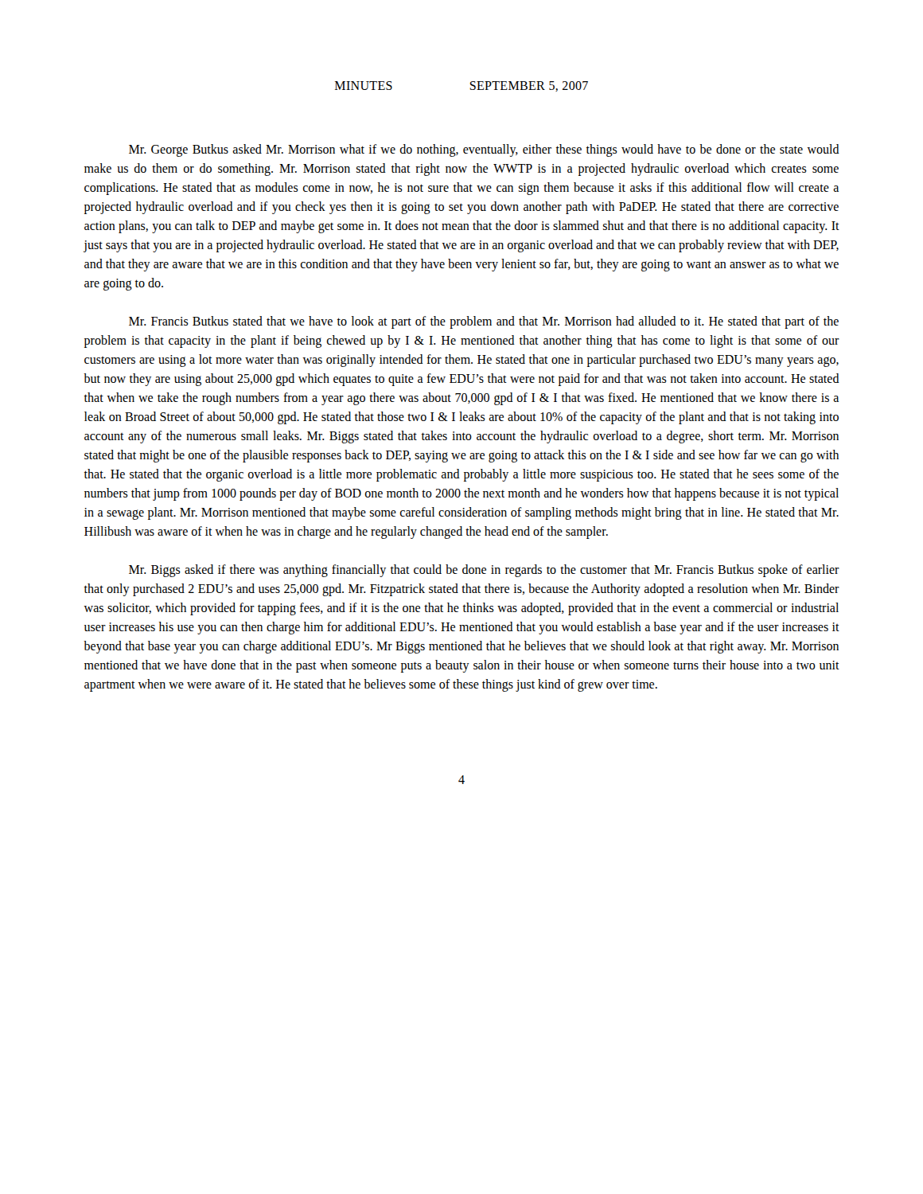MINUTES SEPTEMBER 5, 2007
Mr. George Butkus asked Mr. Morrison what if we do nothing, eventually, either these things would have to be done or the state would make us do them or do something. Mr. Morrison stated that right now the WWTP is in a projected hydraulic overload which creates some complications. He stated that as modules come in now, he is not sure that we can sign them because it asks if this additional flow will create a projected hydraulic overload and if you check yes then it is going to set you down another path with PaDEP. He stated that there are corrective action plans, you can talk to DEP and maybe get some in. It does not mean that the door is slammed shut and that there is no additional capacity. It just says that you are in a projected hydraulic overload. He stated that we are in an organic overload and that we can probably review that with DEP, and that they are aware that we are in this condition and that they have been very lenient so far, but, they are going to want an answer as to what we are going to do.
Mr. Francis Butkus stated that we have to look at part of the problem and that Mr. Morrison had alluded to it. He stated that part of the problem is that capacity in the plant if being chewed up by I & I. He mentioned that another thing that has come to light is that some of our customers are using a lot more water than was originally intended for them. He stated that one in particular purchased two EDU’s many years ago, but now they are using about 25,000 gpd which equates to quite a few EDU’s that were not paid for and that was not taken into account. He stated that when we take the rough numbers from a year ago there was about 70,000 gpd of I & I that was fixed. He mentioned that we know there is a leak on Broad Street of about 50,000 gpd. He stated that those two I & I leaks are about 10% of the capacity of the plant and that is not taking into account any of the numerous small leaks. Mr. Biggs stated that takes into account the hydraulic overload to a degree, short term. Mr. Morrison stated that might be one of the plausible responses back to DEP, saying we are going to attack this on the I & I side and see how far we can go with that. He stated that the organic overload is a little more problematic and probably a little more suspicious too. He stated that he sees some of the numbers that jump from 1000 pounds per day of BOD one month to 2000 the next month and he wonders how that happens because it is not typical in a sewage plant. Mr. Morrison mentioned that maybe some careful consideration of sampling methods might bring that in line. He stated that Mr. Hillibush was aware of it when he was in charge and he regularly changed the head end of the sampler.
Mr. Biggs asked if there was anything financially that could be done in regards to the customer that Mr. Francis Butkus spoke of earlier that only purchased 2 EDU’s and uses 25,000 gpd. Mr. Fitzpatrick stated that there is, because the Authority adopted a resolution when Mr. Binder was solicitor, which provided for tapping fees, and if it is the one that he thinks was adopted, provided that in the event a commercial or industrial user increases his use you can then charge him for additional EDU’s. He mentioned that you would establish a base year and if the user increases it beyond that base year you can charge additional EDU’s. Mr Biggs mentioned that he believes that we should look at that right away. Mr. Morrison mentioned that we have done that in the past when someone puts a beauty salon in their house or when someone turns their house into a two unit apartment when we were aware of it. He stated that he believes some of these things just kind of grew over time.
4